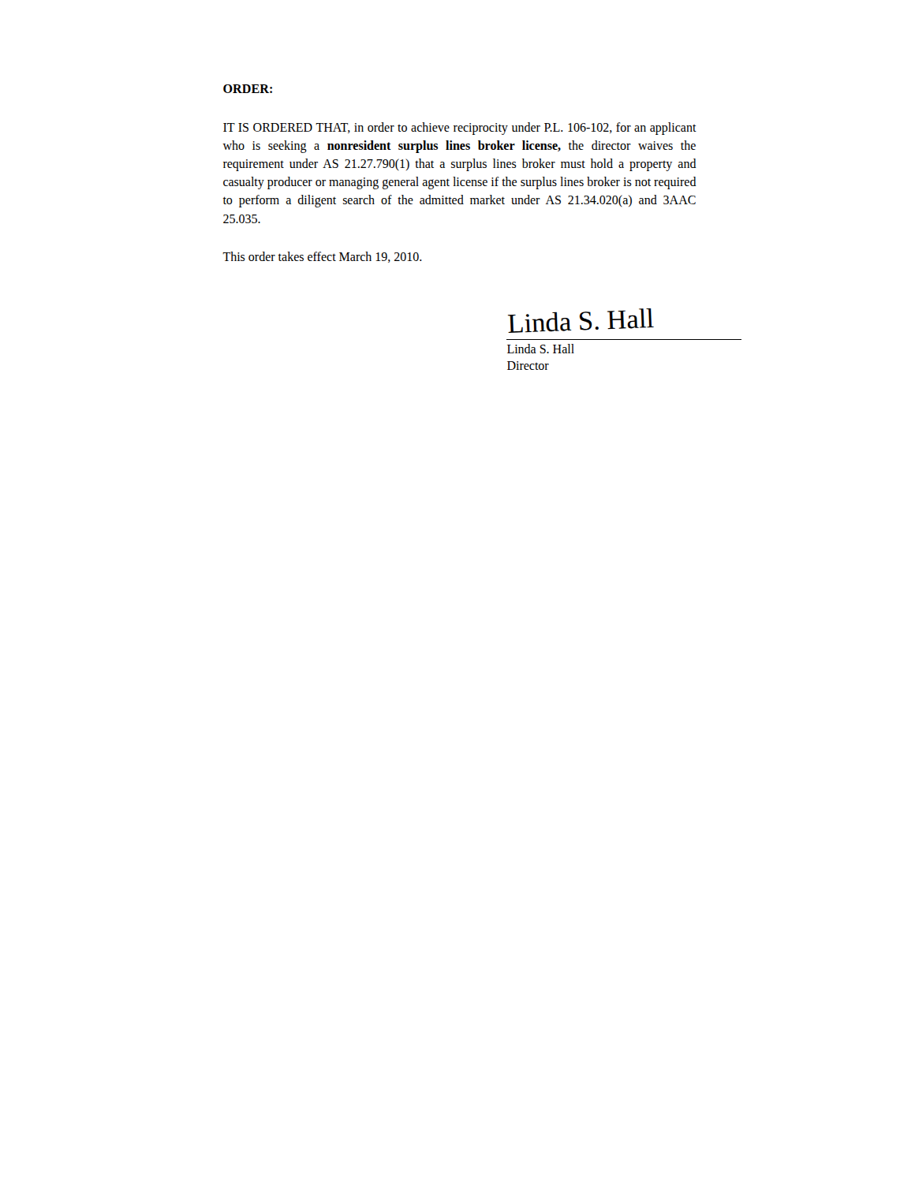ORDER:
IT IS ORDERED THAT, in order to achieve reciprocity under P.L. 106-102, for an applicant who is seeking a nonresident surplus lines broker license, the director waives the requirement under AS 21.27.790(1) that a surplus lines broker must hold a property and casualty producer or managing general agent license if the surplus lines broker is not required to perform a diligent search of the admitted market under AS 21.34.020(a) and 3AAC 25.035.
This order takes effect March 19, 2010.
Linda S. Hall
Linda S. Hall
Director